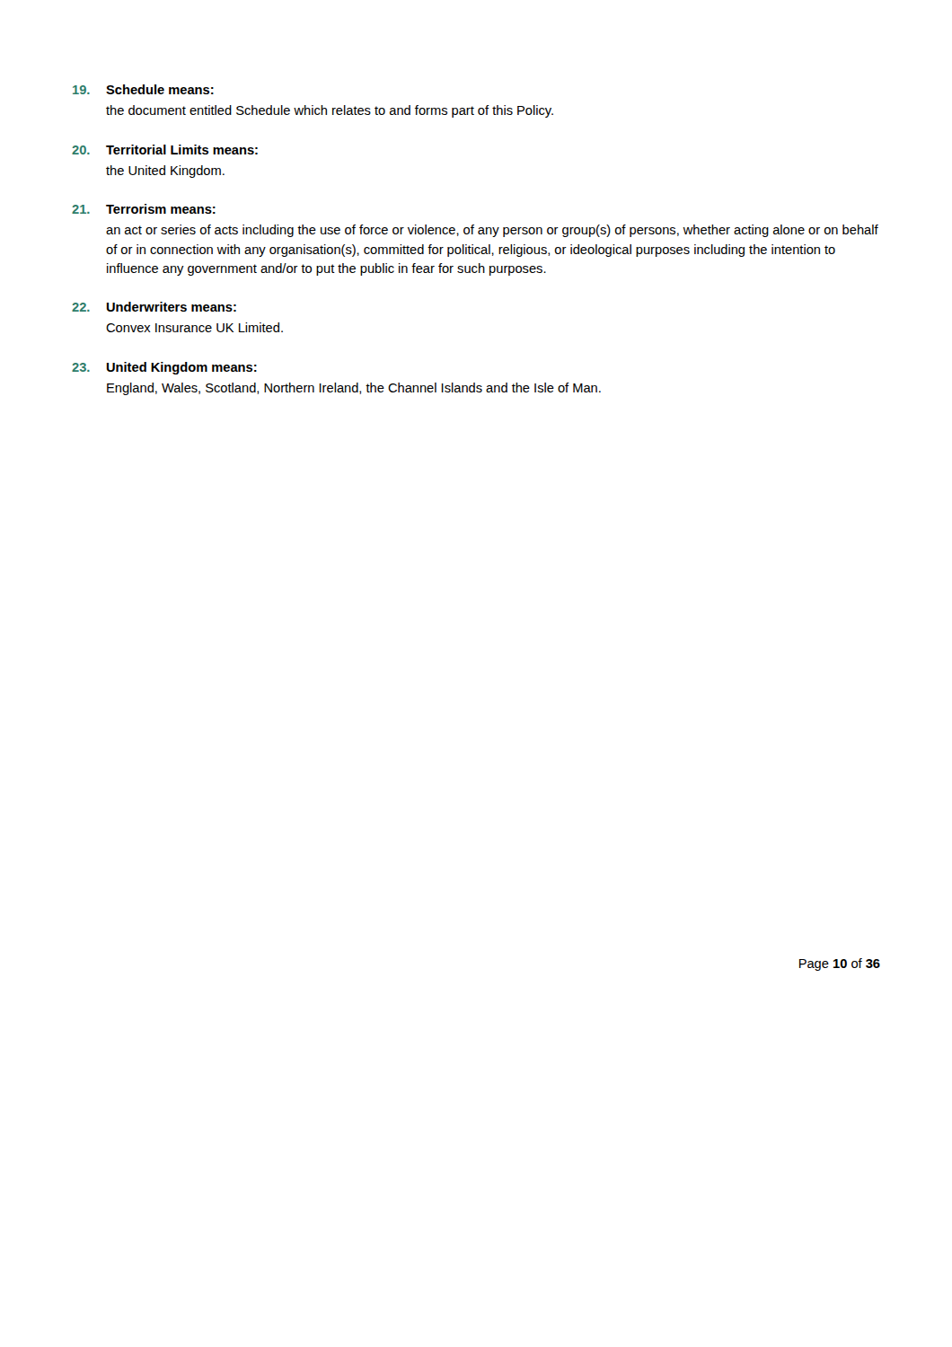Schedule means: the document entitled Schedule which relates to and forms part of this Policy.
Territorial Limits means: the United Kingdom.
Terrorism means: an act or series of acts including the use of force or violence, of any person or group(s) of persons, whether acting alone or on behalf of or in connection with any organisation(s), committed for political, religious, or ideological purposes including the intention to influence any government and/or to put the public in fear for such purposes.
Underwriters means: Convex Insurance UK Limited.
United Kingdom means: England, Wales, Scotland, Northern Ireland, the Channel Islands and the Isle of Man.
Page 10 of 36